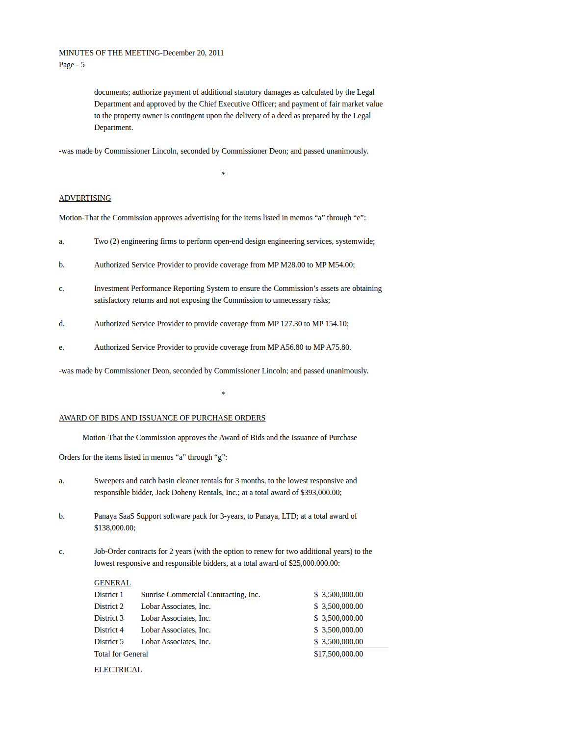MINUTES OF THE MEETING-December 20, 2011
Page - 5
documents; authorize payment of additional statutory damages as calculated by the Legal Department and approved by the Chief Executive Officer; and payment of fair market value to the property owner is contingent upon the delivery of a deed as prepared by the Legal Department.
-was made by Commissioner Lincoln, seconded by Commissioner Deon; and passed unanimously.
*
ADVERTISING
Motion-That the Commission approves advertising for the items listed in memos “a” through “e”:
a.
Two (2) engineering firms to perform open-end design engineering services, systemwide;
b.
Authorized Service Provider to provide coverage from MP M28.00 to MP M54.00;
c.
Investment Performance Reporting System to ensure the Commission’s assets are obtaining satisfactory returns and not exposing the Commission to unnecessary risks;
d.
Authorized Service Provider to provide coverage from MP 127.30 to MP 154.10;
e.
Authorized Service Provider to provide coverage from MP A56.80 to MP A75.80.
-was made by Commissioner Deon, seconded by Commissioner Lincoln; and passed unanimously.
*
AWARD OF BIDS AND ISSUANCE OF PURCHASE ORDERS
Motion-That the Commission approves the Award of Bids and the Issuance of Purchase
Orders for the items listed in memos “a” through “g”:
a.
Sweepers and catch basin cleaner rentals for 3 months, to the lowest responsive and responsible bidder, Jack Doheny Rentals, Inc.; at a total award of $393,000.00;
b.
Panaya SaaS Support software pack for 3-years, to Panaya, LTD; at a total award of $138,000.00;
c.
Job-Order contracts for 2 years (with the option to renew for two additional years) to the lowest responsive and responsible bidders, at a total award of $25,000.000.00:
GENERAL
| District 1 | Sunrise Commercial Contracting, Inc. | $ 3,500,000.00 |
| District 2 | Lobar Associates, Inc. | $ 3,500,000.00 |
| District 3 | Lobar Associates, Inc. | $ 3,500,000.00 |
| District 4 | Lobar Associates, Inc. | $ 3,500,000.00 |
| District 5 | Lobar Associates, Inc. | $ 3,500,000.00 |
| Total for General | $17,500,000.00 |
ELECTRICAL